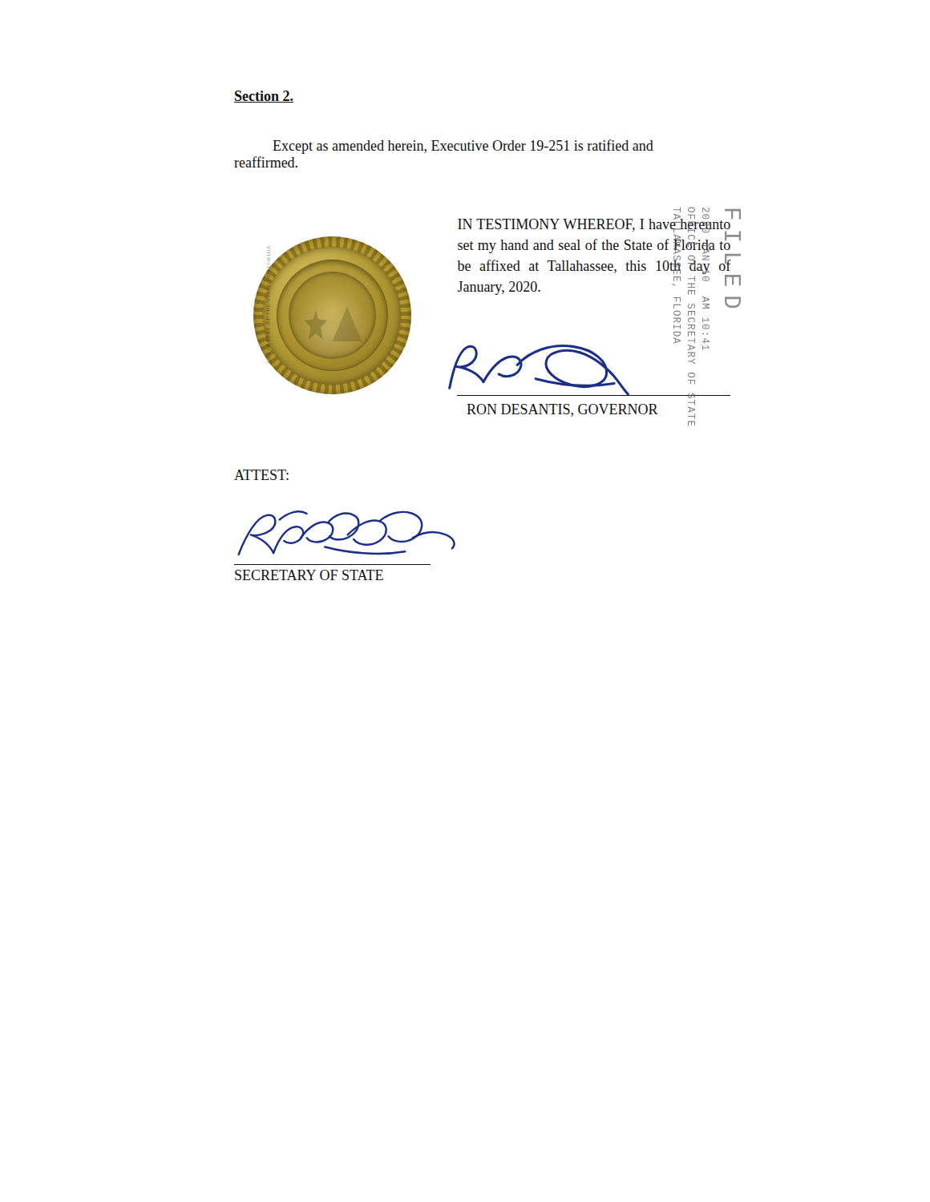Section 2.
Except as amended herein, Executive Order 19-251 is ratified and reaffirmed.
Great Seal of the State of Florida In God We Trust
IN TESTIMONY WHEREOF, I have hereunto set my hand and seal of the State of Florida to be affixed at Tallahassee, this 10th day of January, 2020.
RON DESANTIS, GOVERNOR
ATTEST:
SECRETARY OF STATE
FILED 2020 JAN 10 AM 10:41
OFFICE OF THE SECRETARY OF STATE
TALLAHASSEE, FLORIDA